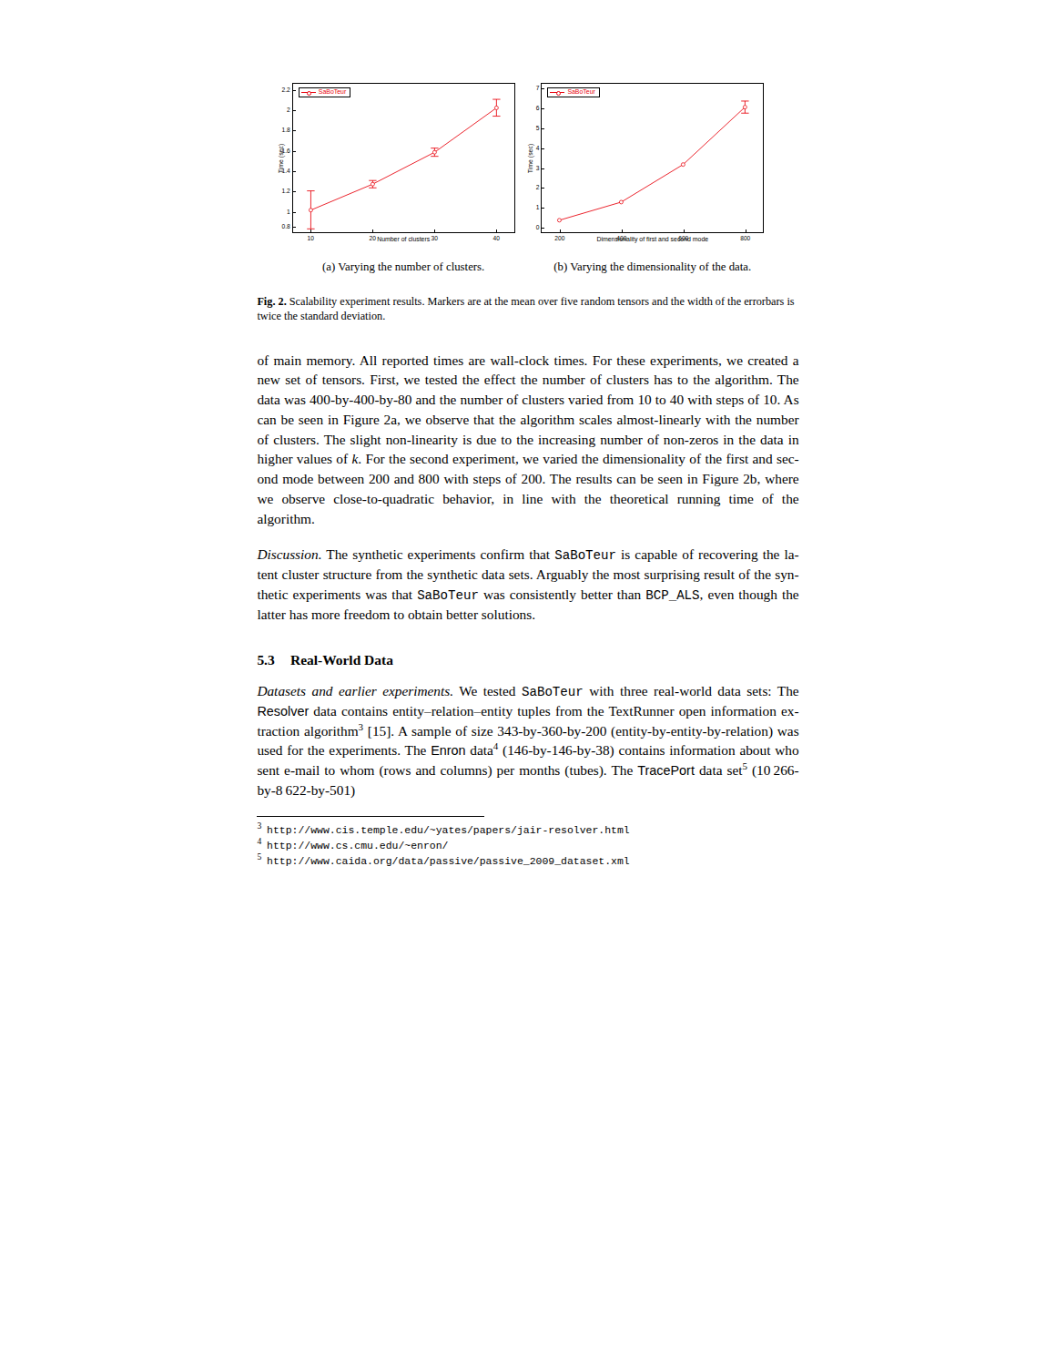SaBoTeur
Time (sec)
2.2
2
1.8
1.6
1.4
1.2
1
0.8
10
20
30
40
Number of clusters
SaBoTeur
Time (sec)
7
6
5
4
3
2
1
0
200
400
600
800
Dimensionality of first and second mode
(a) Varying the number of clusters.
(b) Varying the dimensionality of the data.
Fig. 2. Scalability experiment results. Markers are at the mean over five random tensors and the width of the errorbars is twice the standard deviation.
of main memory. All reported times are wall-clock times. For these experiments, we created a new set of tensors. First, we tested the effect the number of clusters has to the algorithm. The data was 400-by-400-by-80 and the number of clusters varied from 10 to 40 with steps of 10. As can be seen in Figure 2a, we observe that the algorithm scales almost-linearly with the number of clusters. The slight non-linearity is due to the increasing number of non-zeros in the data in higher values of k. For the second experiment, we varied the dimensionality of the first and second mode between 200 and 800 with steps of 200. The results can be seen in Figure 2b, where we observe close-to-quadratic behavior, in line with the theoretical running time of the algorithm.
Discussion. The synthetic experiments confirm that SaBoTeur is capable of recovering the latent cluster structure from the synthetic data sets. Arguably the most surprising result of the synthetic experiments was that SaBoTeur was consistently better than BCP_ALS, even though the latter has more freedom to obtain better solutions.
5.3 Real-World Data
Datasets and earlier experiments. We tested SaBoTeur with three real-world data sets: The Resolver data contains entity–relation–entity tuples from the TextRunner open information extraction algorithm3 [15]. A sample of size 343-by-360-by-200 (entity-by-entity-by-relation) was used for the experiments. The Enron data4 (146-by-146-by-38) contains information about who sent e-mail to whom (rows and columns) per months (tubes). The TracePort data set5 (10 266-by-8 622-by-501)
3 http://www.cis.temple.edu/~yates/papers/jair-resolver.html
4 http://www.cs.cmu.edu/~enron/
5 http://www.caida.org/data/passive/passive_2009_dataset.xml